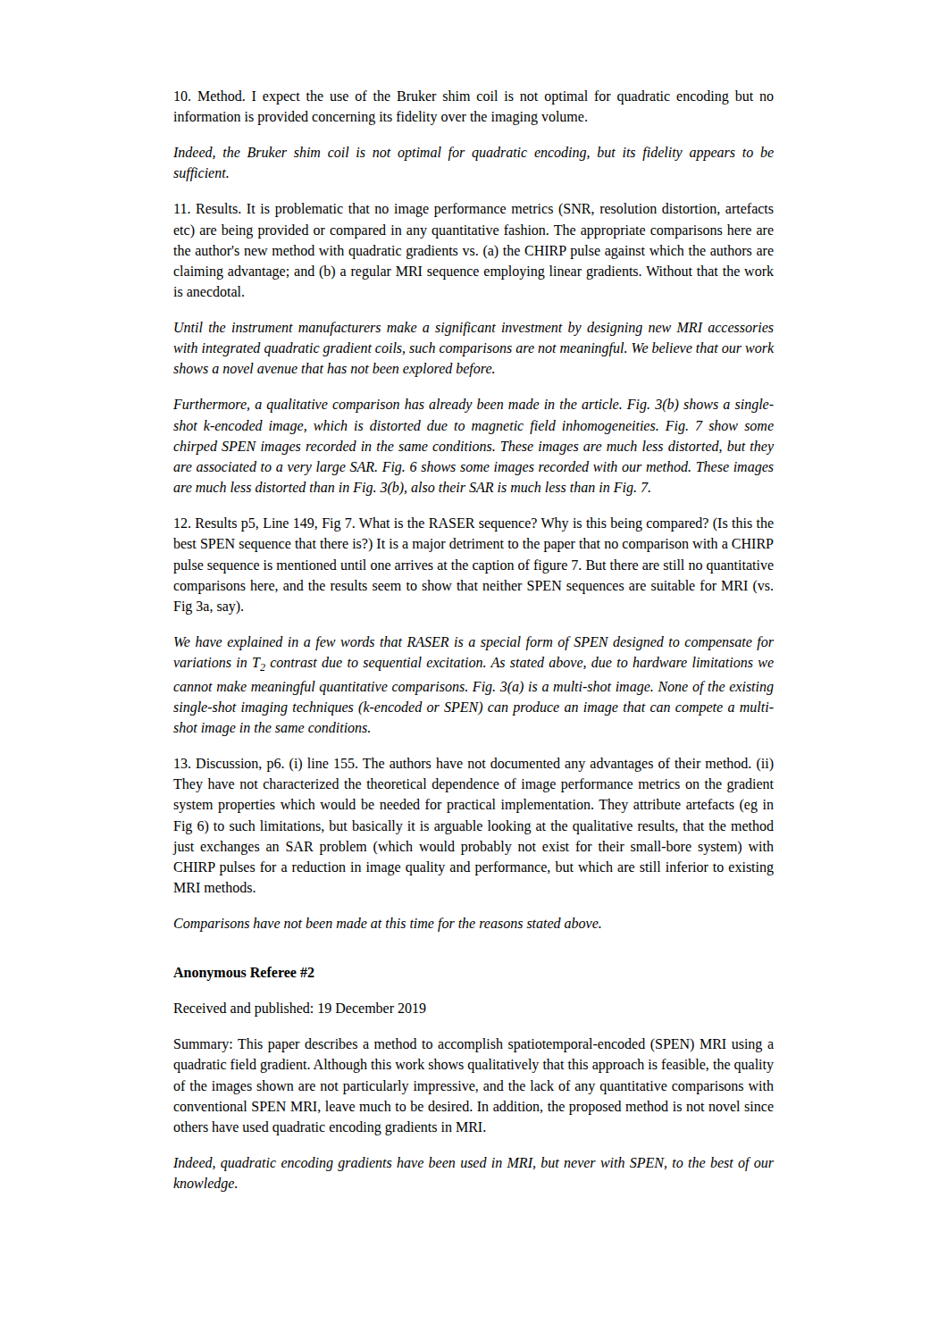10. Method. I expect the use of the Bruker shim coil is not optimal for quadratic encoding but no information is provided concerning its fidelity over the imaging volume.
Indeed, the Bruker shim coil is not optimal for quadratic encoding, but its fidelity appears to be sufficient.
11. Results. It is problematic that no image performance metrics (SNR, resolution distortion, artefacts etc) are being provided or compared in any quantitative fashion. The appropriate comparisons here are the author's new method with quadratic gradients vs. (a) the CHIRP pulse against which the authors are claiming advantage; and (b) a regular MRI sequence employing linear gradients. Without that the work is anecdotal.
Until the instrument manufacturers make a significant investment by designing new MRI accessories with integrated quadratic gradient coils, such comparisons are not meaningful. We believe that our work shows a novel avenue that has not been explored before.
Furthermore, a qualitative comparison has already been made in the article. Fig. 3(b) shows a single-shot k-encoded image, which is distorted due to magnetic field inhomogeneities. Fig. 7 show some chirped SPEN images recorded in the same conditions. These images are much less distorted, but they are associated to a very large SAR. Fig. 6 shows some images recorded with our method. These images are much less distorted than in Fig. 3(b), also their SAR is much less than in Fig. 7.
12. Results p5, Line 149, Fig 7. What is the RASER sequence? Why is this being compared? (Is this the best SPEN sequence that there is?) It is a major detriment to the paper that no comparison with a CHIRP pulse sequence is mentioned until one arrives at the caption of figure 7. But there are still no quantitative comparisons here, and the results seem to show that neither SPEN sequences are suitable for MRI (vs. Fig 3a, say).
We have explained in a few words that RASER is a special form of SPEN designed to compensate for variations in T2 contrast due to sequential excitation. As stated above, due to hardware limitations we cannot make meaningful quantitative comparisons. Fig. 3(a) is a multi-shot image. None of the existing single-shot imaging techniques (k-encoded or SPEN) can produce an image that can compete a multi-shot image in the same conditions.
13. Discussion, p6. (i) line 155. The authors have not documented any advantages of their method. (ii) They have not characterized the theoretical dependence of image performance metrics on the gradient system properties which would be needed for practical implementation. They attribute artefacts (eg in Fig 6) to such limitations, but basically it is arguable looking at the qualitative results, that the method just exchanges an SAR problem (which would probably not exist for their small-bore system) with CHIRP pulses for a reduction in image quality and performance, but which are still inferior to existing MRI methods.
Comparisons have not been made at this time for the reasons stated above.
Anonymous Referee #2
Received and published: 19 December 2019
Summary: This paper describes a method to accomplish spatiotemporal-encoded (SPEN) MRI using a quadratic field gradient. Although this work shows qualitatively that this approach is feasible, the quality of the images shown are not particularly impressive, and the lack of any quantitative comparisons with conventional SPEN MRI, leave much to be desired. In addition, the proposed method is not novel since others have used quadratic encoding gradients in MRI.
Indeed, quadratic encoding gradients have been used in MRI, but never with SPEN, to the best of our knowledge.